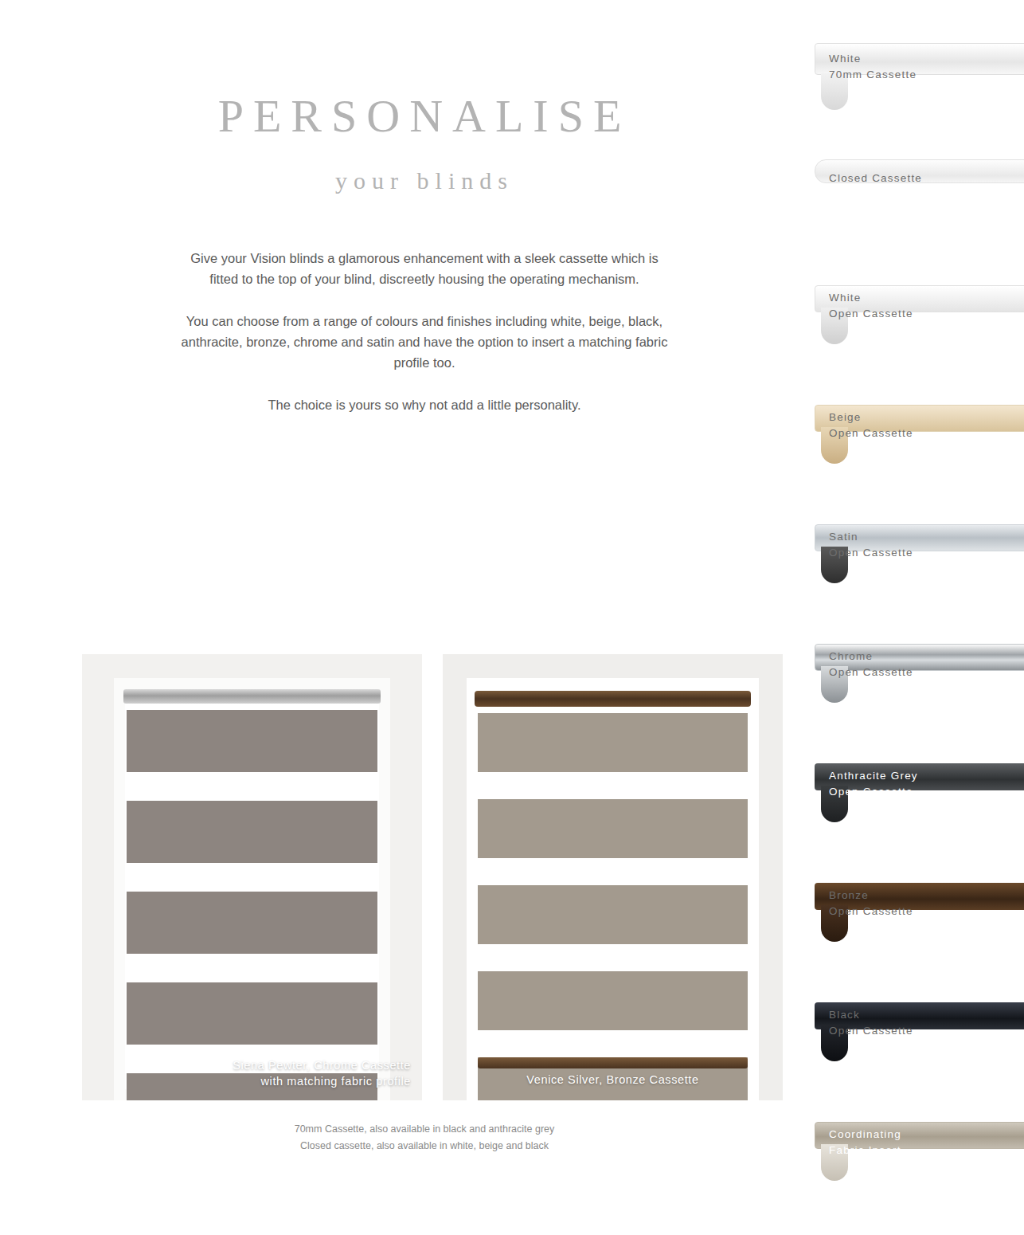PERSONALISE
your blinds
Give your Vision blinds a glamorous enhancement with a sleek cassette which is fitted to the top of your blind, discreetly housing the operating mechanism.
You can choose from a range of colours and finishes including white, beige, black, anthracite, bronze, chrome and satin and have the option to insert a matching fabric profile too.
The choice is yours so why not add a little personality.
Siena Pewter, Chrome Cassette
with matching fabric profile
Venice Silver, Bronze Cassette
70mm Cassette, also available in black and anthracite grey
Closed cassette, also available in white, beige and black
White
70mm Cassette
Closed Cassette
White
Open Cassette
Beige
Open Cassette
Satin
Open Cassette
Chrome
Open Cassette
Anthracite Grey
Open Cassette
Bronze
Open Cassette
Black
Open Cassette
Coordinating
Fabric Insert